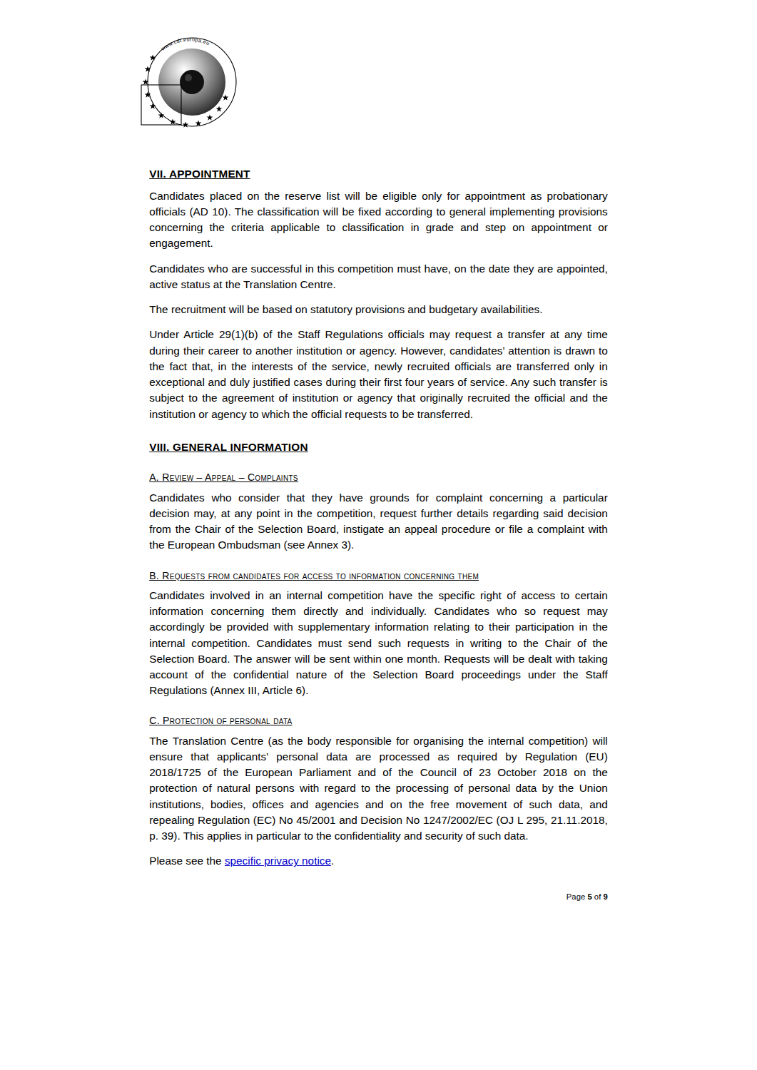www.cdt.europa.eu
VII. APPOINTMENT
Candidates placed on the reserve list will be eligible only for appointment as probationary officials (AD 10). The classification will be fixed according to general implementing provisions concerning the criteria applicable to classification in grade and step on appointment or engagement.
Candidates who are successful in this competition must have, on the date they are appointed, active status at the Translation Centre.
The recruitment will be based on statutory provisions and budgetary availabilities.
Under Article 29(1)(b) of the Staff Regulations officials may request a transfer at any time during their career to another institution or agency. However, candidates’ attention is drawn to the fact that, in the interests of the service, newly recruited officials are transferred only in exceptional and duly justified cases during their first four years of service. Any such transfer is subject to the agreement of institution or agency that originally recruited the official and the institution or agency to which the official requests to be transferred.
VIII. GENERAL INFORMATION
A. Review – Appeal – Complaints
Candidates who consider that they have grounds for complaint concerning a particular decision may, at any point in the competition, request further details regarding said decision from the Chair of the Selection Board, instigate an appeal procedure or file a complaint with the European Ombudsman (see Annex 3).
B. Requests from candidates for access to information concerning them
Candidates involved in an internal competition have the specific right of access to certain information concerning them directly and individually. Candidates who so request may accordingly be provided with supplementary information relating to their participation in the internal competition. Candidates must send such requests in writing to the Chair of the Selection Board. The answer will be sent within one month. Requests will be dealt with taking account of the confidential nature of the Selection Board proceedings under the Staff Regulations (Annex III, Article 6).
C. Protection of personal data
The Translation Centre (as the body responsible for organising the internal competition) will ensure that applicants’ personal data are processed as required by Regulation (EU) 2018/1725 of the European Parliament and of the Council of 23 October 2018 on the protection of natural persons with regard to the processing of personal data by the Union institutions, bodies, offices and agencies and on the free movement of such data, and repealing Regulation (EC) No 45/2001 and Decision No 1247/2002/EC (OJ L 295, 21.11.2018, p. 39). This applies in particular to the confidentiality and security of such data.
Please see the specific privacy notice.
Page 5 of 9